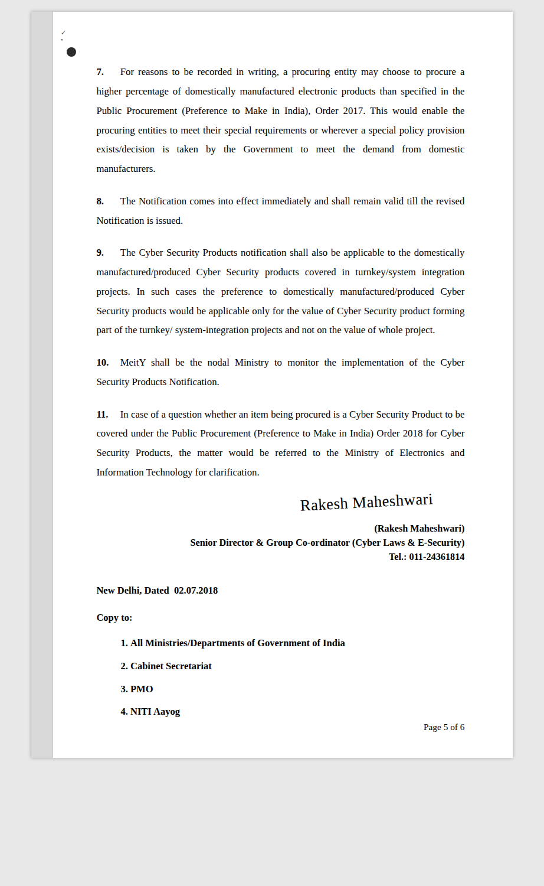✓•
7. For reasons to be recorded in writing, a procuring entity may choose to procure a higher percentage of domestically manufactured electronic products than specified in the Public Procurement (Preference to Make in India), Order 2017. This would enable the procuring entities to meet their special requirements or wherever a special policy provision exists/decision is taken by the Government to meet the demand from domestic manufacturers.
8. The Notification comes into effect immediately and shall remain valid till the revised Notification is issued.
9. The Cyber Security Products notification shall also be applicable to the domestically manufactured/produced Cyber Security products covered in turnkey/system integration projects. In such cases the preference to domestically manufactured/produced Cyber Security products would be applicable only for the value of Cyber Security product forming part of the turnkey/ system-integration projects and not on the value of whole project.
10. MeitY shall be the nodal Ministry to monitor the implementation of the Cyber Security Products Notification.
11. In case of a question whether an item being procured is a Cyber Security Product to be covered under the Public Procurement (Preference to Make in India) Order 2018 for Cyber Security Products, the matter would be referred to the Ministry of Electronics and Information Technology for clarification.
Rakesh Maheshwari
(Rakesh Maheshwari)
Senior Director & Group Co-ordinator (Cyber Laws & E-Security)
Tel.: 011-24361814
New Delhi, Dated 02.07.2018
Copy to:
All Ministries/Departments of Government of India
Cabinet Secretariat
PMO
NITI Aayog
Page 5 of 6